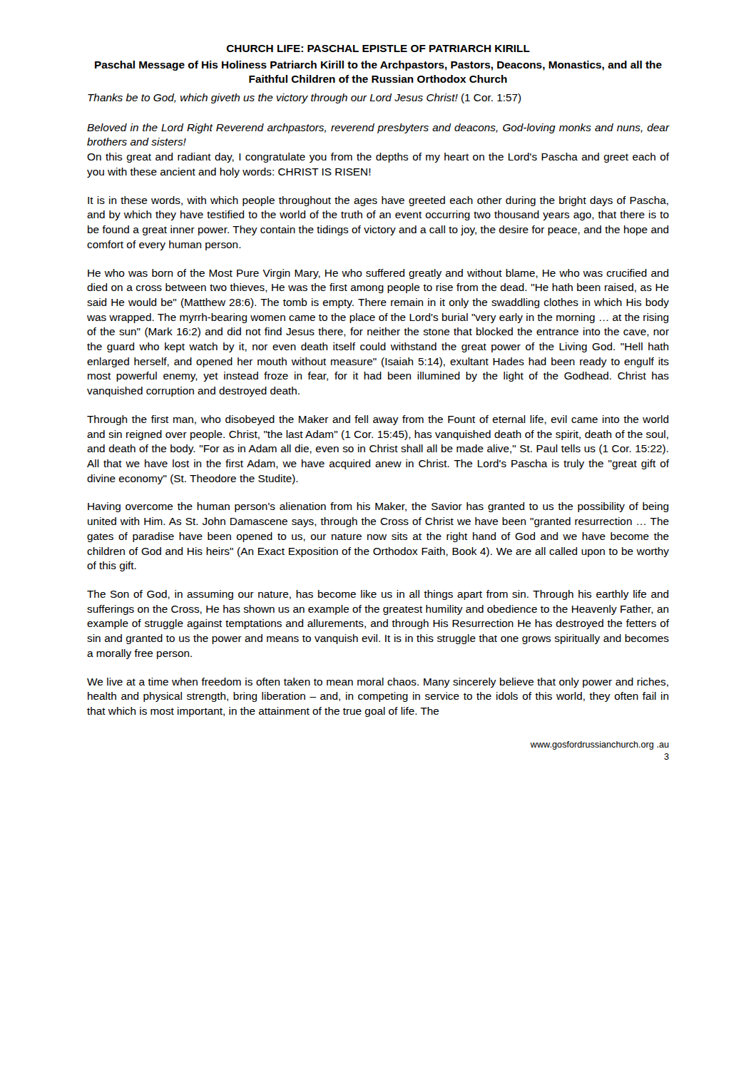CHURCH LIFE: PASCHAL EPISTLE OF PATRIARCH KIRILL
Paschal Message of His Holiness Patriarch Kirill to the Archpastors, Pastors, Deacons, Monastics, and all the Faithful Children of the Russian Orthodox Church
Thanks be to God, which giveth us the victory through our Lord Jesus Christ! (1 Cor. 1:57)
Beloved in the Lord Right Reverend archpastors, reverend presbyters and deacons, God-loving monks and nuns, dear brothers and sisters!
On this great and radiant day, I congratulate you from the depths of my heart on the Lord's Pascha and greet each of you with these ancient and holy words: CHRIST IS RISEN!
It is in these words, with which people throughout the ages have greeted each other during the bright days of Pascha, and by which they have testified to the world of the truth of an event occurring two thousand years ago, that there is to be found a great inner power. They contain the tidings of victory and a call to joy, the desire for peace, and the hope and comfort of every human person.
He who was born of the Most Pure Virgin Mary, He who suffered greatly and without blame, He who was crucified and died on a cross between two thieves, He was the first among people to rise from the dead. "He hath been raised, as He said He would be" (Matthew 28:6). The tomb is empty. There remain in it only the swaddling clothes in which His body was wrapped. The myrrh-bearing women came to the place of the Lord's burial "very early in the morning … at the rising of the sun" (Mark 16:2) and did not find Jesus there, for neither the stone that blocked the entrance into the cave, nor the guard who kept watch by it, nor even death itself could withstand the great power of the Living God. "Hell hath enlarged herself, and opened her mouth without measure" (Isaiah 5:14), exultant Hades had been ready to engulf its most powerful enemy, yet instead froze in fear, for it had been illumined by the light of the Godhead. Christ has vanquished corruption and destroyed death.
Through the first man, who disobeyed the Maker and fell away from the Fount of eternal life, evil came into the world and sin reigned over people. Christ, "the last Adam" (1 Cor. 15:45), has vanquished death of the spirit, death of the soul, and death of the body. "For as in Adam all die, even so in Christ shall all be made alive," St. Paul tells us (1 Cor. 15:22). All that we have lost in the first Adam, we have acquired anew in Christ. The Lord's Pascha is truly the "great gift of divine economy" (St. Theodore the Studite).
Having overcome the human person's alienation from his Maker, the Savior has granted to us the possibility of being united with Him. As St. John Damascene says, through the Cross of Christ we have been "granted resurrection … The gates of paradise have been opened to us, our nature now sits at the right hand of God and we have become the children of God and His heirs" (An Exact Exposition of the Orthodox Faith, Book 4). We are all called upon to be worthy of this gift.
The Son of God, in assuming our nature, has become like us in all things apart from sin. Through his earthly life and sufferings on the Cross, He has shown us an example of the greatest humility and obedience to the Heavenly Father, an example of struggle against temptations and allurements, and through His Resurrection He has destroyed the fetters of sin and granted to us the power and means to vanquish evil. It is in this struggle that one grows spiritually and becomes a morally free person.
We live at a time when freedom is often taken to mean moral chaos. Many sincerely believe that only power and riches, health and physical strength, bring liberation – and, in competing in service to the idols of this world, they often fail in that which is most important, in the attainment of the true goal of life. The
www.gosfordrussianchurch.org .au 3